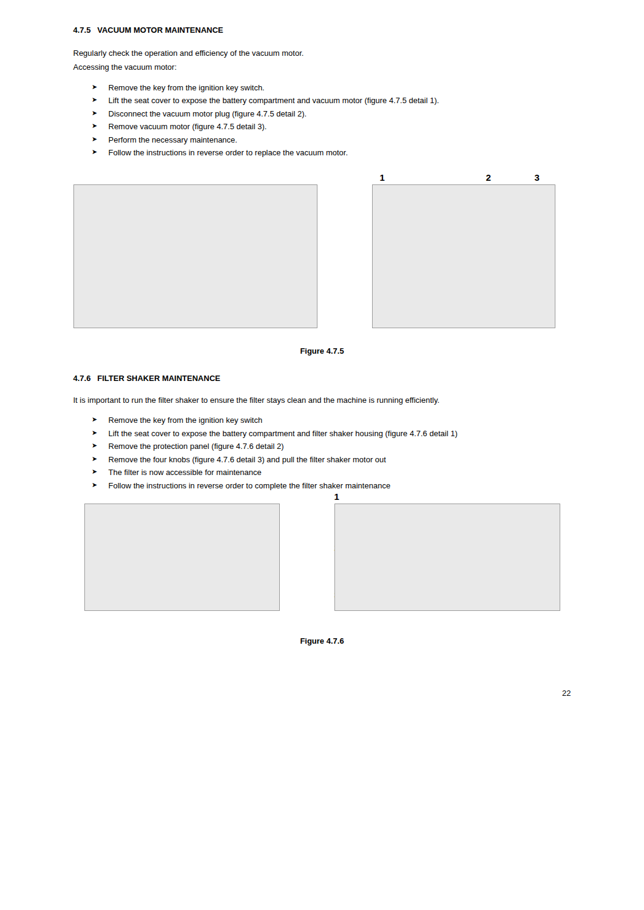4.7.5 VACUUM MOTOR MAINTENANCE
Regularly check the operation and efficiency of the vacuum motor.
Accessing the vacuum motor:
Remove the key from the ignition key switch.
Lift the seat cover to expose the battery compartment and vacuum motor (figure 4.7.5 detail 1).
Disconnect the vacuum motor plug (figure 4.7.5 detail 2).
Remove vacuum motor (figure 4.7.5 detail 3).
Perform the necessary maintenance.
Follow the instructions in reverse order to replace the vacuum motor.
1 2 3
Figure 4.7.5
4.7.6 FILTER SHAKER MAINTENANCE
It is important to run the filter shaker to ensure the filter stays clean and the machine is running efficiently.
Remove the key from the ignition key switch
Lift the seat cover to expose the battery compartment and filter shaker housing (figure 4.7.6 detail 1)
Remove the protection panel (figure 4.7.6 detail 2)
Remove the four knobs (figure 4.7.6 detail 3) and pull the filter shaker motor out
The filter is now accessible for maintenance
Follow the instructions in reverse order to complete the filter shaker maintenance
1 2 3
Figure 4.7.6
22